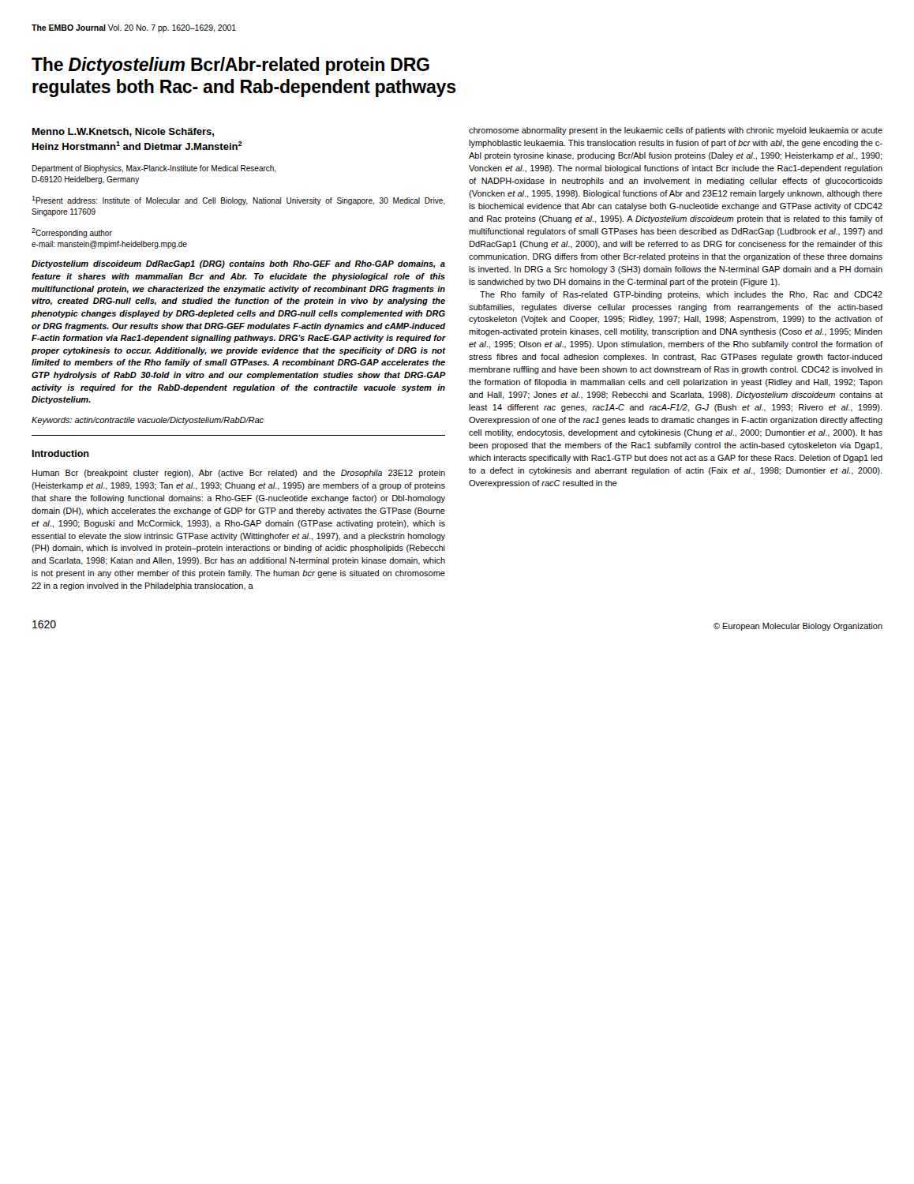The EMBO Journal Vol. 20 No. 7 pp. 1620–1629, 2001
The Dictyostelium Bcr/Abr-related protein DRG
regulates both Rac- and Rab-dependent pathways
Menno L.W.Knetsch, Nicole Schäfers,
Heinz Horstmann1 and Dietmar J.Manstein2
Department of Biophysics, Max-Planck-Institute for Medical Research,
D-69120 Heidelberg, Germany
1Present address: Institute of Molecular and Cell Biology, National University of Singapore, 30 Medical Drive, Singapore 117609
2Corresponding author
e-mail: manstein@mpimf-heidelberg.mpg.de
Dictyostelium discoideum DdRacGap1 (DRG) contains both Rho-GEF and Rho-GAP domains, a feature it shares with mammalian Bcr and Abr. To elucidate the physiological role of this multifunctional protein, we characterized the enzymatic activity of recombinant DRG fragments in vitro, created DRG-null cells, and studied the function of the protein in vivo by analysing the phenotypic changes displayed by DRG-depleted cells and DRG-null cells complemented with DRG or DRG fragments. Our results show that DRG-GEF modulates F-actin dynamics and cAMP-induced F-actin formation via Rac1-dependent signalling pathways. DRG's RacE-GAP activity is required for proper cytokinesis to occur. Additionally, we provide evidence that the specificity of DRG is not limited to members of the Rho family of small GTPases. A recombinant DRG-GAP accelerates the GTP hydrolysis of RabD 30-fold in vitro and our complementation studies show that DRG-GAP activity is required for the RabD-dependent regulation of the contractile vacuole system in Dictyostelium.
Keywords: actin/contractile vacuole/Dictyostelium/RabD/Rac
Introduction
Human Bcr (breakpoint cluster region), Abr (active Bcr related) and the Drosophila 23E12 protein (Heisterkamp et al., 1989, 1993; Tan et al., 1993; Chuang et al., 1995) are members of a group of proteins that share the following functional domains: a Rho-GEF (G-nucleotide exchange factor) or Dbl-homology domain (DH), which accelerates the exchange of GDP for GTP and thereby activates the GTPase (Bourne et al., 1990; Boguski and McCormick, 1993), a Rho-GAP domain (GTPase activating protein), which is essential to elevate the slow intrinsic GTPase activity (Wittinghofer et al., 1997), and a pleckstrin homology (PH) domain, which is involved in protein–protein interactions or binding of acidic phospholipids (Rebecchi and Scarlata, 1998; Katan and Allen, 1999). Bcr has an additional N-terminal protein kinase domain, which is not present in any other member of this protein family. The human bcr gene is situated on chromosome 22 in a region involved in the Philadelphia translocation, a
chromosome abnormality present in the leukaemic cells of patients with chronic myeloid leukaemia or acute lymphoblastic leukaemia. This translocation results in fusion of part of bcr with abl, the gene encoding the c-Abl protein tyrosine kinase, producing Bcr/Abl fusion proteins (Daley et al., 1990; Heisterkamp et al., 1990; Voncken et al., 1998). The normal biological functions of intact Bcr include the Rac1-dependent regulation of NADPH-oxidase in neutrophils and an involvement in mediating cellular effects of glucocorticoids (Voncken et al., 1995, 1998). Biological functions of Abr and 23E12 remain largely unknown, although there is biochemical evidence that Abr can catalyse both G-nucleotide exchange and GTPase activity of CDC42 and Rac proteins (Chuang et al., 1995). A Dictyostelium discoideum protein that is related to this family of multifunctional regulators of small GTPases has been described as DdRacGap (Ludbrook et al., 1997) and DdRacGap1 (Chung et al., 2000), and will be referred to as DRG for conciseness for the remainder of this communication. DRG differs from other Bcr-related proteins in that the organization of these three domains is inverted. In DRG a Src homology 3 (SH3) domain follows the N-terminal GAP domain and a PH domain is sandwiched by two DH domains in the C-terminal part of the protein (Figure 1).
The Rho family of Ras-related GTP-binding proteins, which includes the Rho, Rac and CDC42 subfamilies, regulates diverse cellular processes ranging from rearrangements of the actin-based cytoskeleton (Vojtek and Cooper, 1995; Ridley, 1997; Hall, 1998; Aspenstrom, 1999) to the activation of mitogen-activated protein kinases, cell motility, transcription and DNA synthesis (Coso et al., 1995; Minden et al., 1995; Olson et al., 1995). Upon stimulation, members of the Rho subfamily control the formation of stress fibres and focal adhesion complexes. In contrast, Rac GTPases regulate growth factor-induced membrane ruffling and have been shown to act downstream of Ras in growth control. CDC42 is involved in the formation of filopodia in mammalian cells and cell polarization in yeast (Ridley and Hall, 1992; Tapon and Hall, 1997; Jones et al., 1998; Rebecchi and Scarlata, 1998). Dictyostelium discoideum contains at least 14 different rac genes, rac1A-C and racA-F1/2, G-J (Bush et al., 1993; Rivero et al., 1999). Overexpression of one of the rac1 genes leads to dramatic changes in F-actin organization directly affecting cell motility, endocytosis, development and cytokinesis (Chung et al., 2000; Dumontier et al., 2000). It has been proposed that the members of the Rac1 subfamily control the actin-based cytoskeleton via Dgap1, which interacts specifically with Rac1-GTP but does not act as a GAP for these Racs. Deletion of Dgap1 led to a defect in cytokinesis and aberrant regulation of actin (Faix et al., 1998; Dumontier et al., 2000). Overexpression of racC resulted in the
1620
© European Molecular Biology Organization